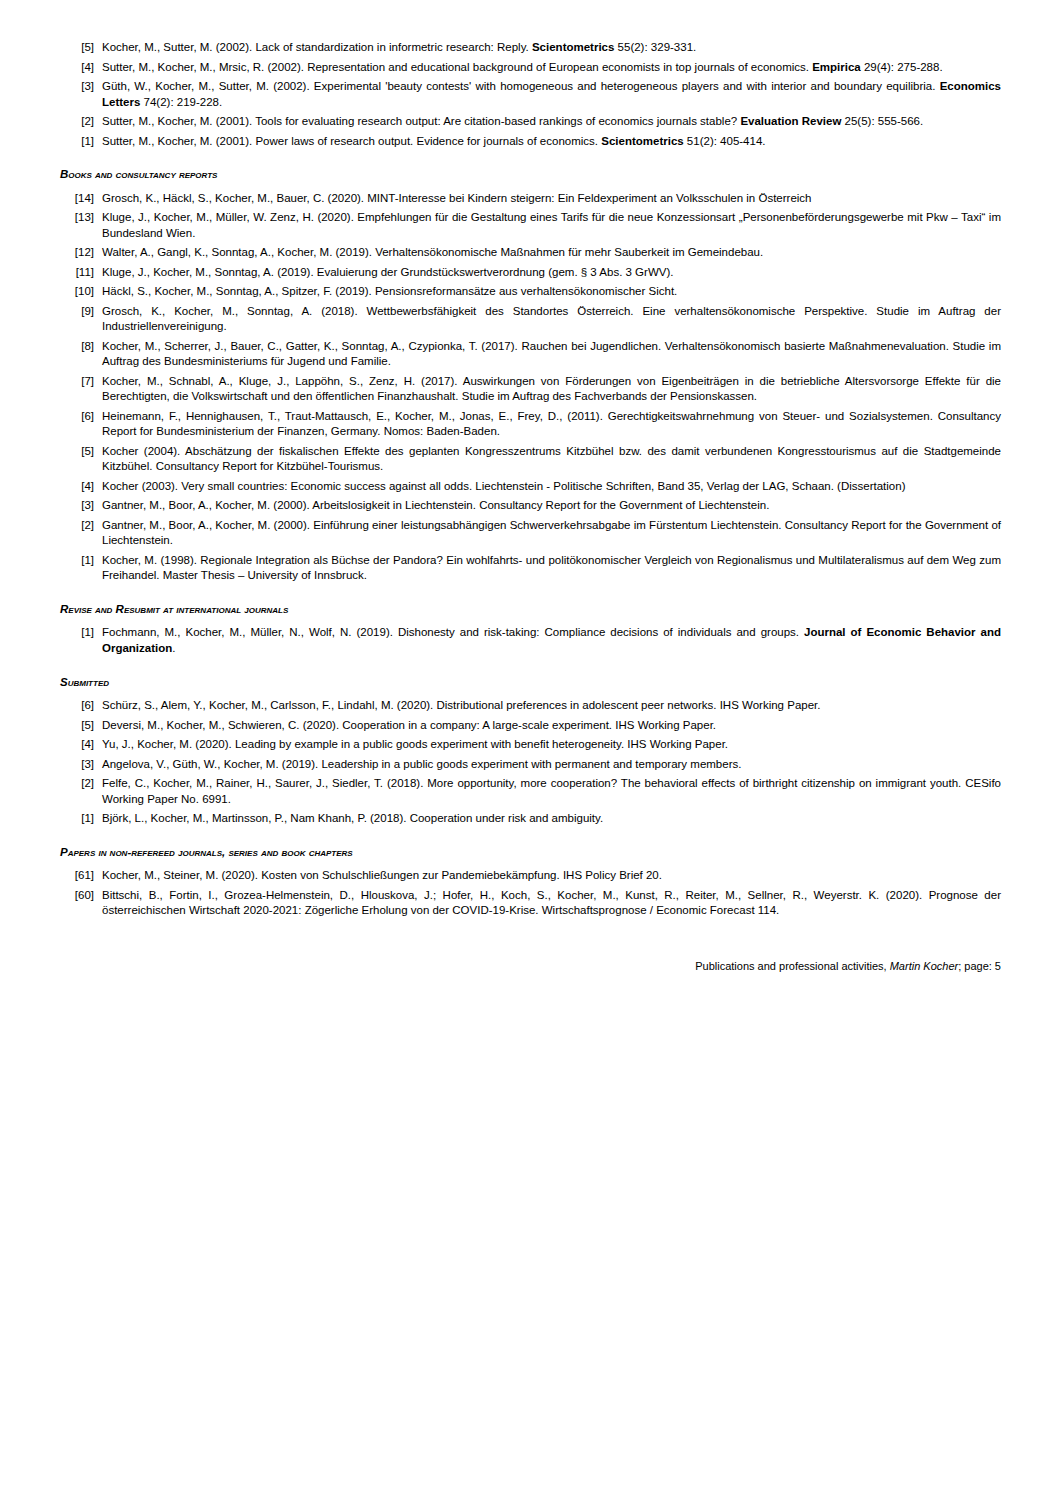[5] Kocher, M., Sutter, M. (2002). Lack of standardization in informetric research: Reply. Scientometrics 55(2): 329-331.
[4] Sutter, M., Kocher, M., Mrsic, R. (2002). Representation and educational background of European economists in top journals of economics. Empirica 29(4): 275-288.
[3] Güth, W., Kocher, M., Sutter, M. (2002). Experimental 'beauty contests' with homogeneous and heterogeneous players and with interior and boundary equilibria. Economics Letters 74(2): 219-228.
[2] Sutter, M., Kocher, M. (2001). Tools for evaluating research output: Are citation-based rankings of economics journals stable? Evaluation Review 25(5): 555-566.
[1] Sutter, M., Kocher, M. (2001). Power laws of research output. Evidence for journals of economics. Scientometrics 51(2): 405-414.
Books and consultancy reports
[14] Grosch, K., Häckl, S., Kocher, M., Bauer, C. (2020). MINT-Interesse bei Kindern steigern: Ein Feldexperiment an Volksschulen in Österreich
[13] Kluge, J., Kocher, M., Müller, W. Zenz, H. (2020). Empfehlungen für die Gestaltung eines Tarifs für die neue Konzessionsart „Personenbeförderungsgewerbe mit Pkw – Taxi“ im Bundesland Wien.
[12] Walter, A., Gangl, K., Sonntag, A., Kocher, M. (2019). Verhaltensökonomische Maßnahmen für mehr Sauberkeit im Gemeindebau.
[11] Kluge, J., Kocher, M., Sonntag, A. (2019). Evaluierung der Grundstückswertverordnung (gem. § 3 Abs. 3 GrWV).
[10] Häckl, S., Kocher, M., Sonntag, A., Spitzer, F. (2019). Pensionsreformansätze aus verhaltensökonomischer Sicht.
[9] Grosch, K., Kocher, M., Sonntag, A. (2018). Wettbewerbsfähigkeit des Standortes Österreich. Eine verhaltensökonomische Perspektive. Studie im Auftrag der Industriellenvereinigung.
[8] Kocher, M., Scherrer, J., Bauer, C., Gatter, K., Sonntag, A., Czypionka, T. (2017). Rauchen bei Jugendlichen. Verhaltensökonomisch basierte Maßnahmenevaluation. Studie im Auftrag des Bundesministeriums für Jugend und Familie.
[7] Kocher, M., Schnabl, A., Kluge, J., Lappöhn, S., Zenz, H. (2017). Auswirkungen von Förderungen von Eigenbeiträgen in die betriebliche Altersvorsorge Effekte für die Berechtigten, die Volkswirtschaft und den öffentlichen Finanzhaushalt. Studie im Auftrag des Fachverbands der Pensionskassen.
[6] Heinemann, F., Hennighausen, T., Traut-Mattausch, E., Kocher, M., Jonas, E., Frey, D., (2011). Gerechtigkeitswahrnehmung von Steuer- und Sozialsystemen. Consultancy Report for Bundesministerium der Finanzen, Germany. Nomos: Baden-Baden.
[5] Kocher (2004). Abschätzung der fiskalischen Effekte des geplanten Kongresszentrums Kitzbühel bzw. des damit verbundenen Kongresstourismus auf die Stadtgemeinde Kitzbühel. Consultancy Report for Kitzbühel-Tourismus.
[4] Kocher (2003). Very small countries: Economic success against all odds. Liechtenstein - Politische Schriften, Band 35, Verlag der LAG, Schaan. (Dissertation)
[3] Gantner, M., Boor, A., Kocher, M. (2000). Arbeitslosigkeit in Liechtenstein. Consultancy Report for the Government of Liechtenstein.
[2] Gantner, M., Boor, A., Kocher, M. (2000). Einführung einer leistungsabhängigen Schwerverkehrsabgabe im Fürstentum Liechtenstein. Consultancy Report for the Government of Liechtenstein.
[1] Kocher, M. (1998). Regionale Integration als Büchse der Pandora? Ein wohlfahrts- und politökonomischer Vergleich von Regionalismus und Multilateralismus auf dem Weg zum Freihandel. Master Thesis – University of Innsbruck.
Revise and Resubmit at international journals
[1] Fochmann, M., Kocher, M., Müller, N., Wolf, N. (2019). Dishonesty and risk-taking: Compliance decisions of individuals and groups. Journal of Economic Behavior and Organization.
Submitted
[6] Schürz, S., Alem, Y., Kocher, M., Carlsson, F., Lindahl, M. (2020). Distributional preferences in adolescent peer networks. IHS Working Paper.
[5] Deversi, M., Kocher, M., Schwieren, C. (2020). Cooperation in a company: A large-scale experiment. IHS Working Paper.
[4] Yu, J., Kocher, M. (2020). Leading by example in a public goods experiment with benefit heterogeneity. IHS Working Paper.
[3] Angelova, V., Güth, W., Kocher, M. (2019). Leadership in a public goods experiment with permanent and temporary members.
[2] Felfe, C., Kocher, M., Rainer, H., Saurer, J., Siedler, T. (2018). More opportunity, more cooperation? The behavioral effects of birthright citizenship on immigrant youth. CESifo Working Paper No. 6991.
[1] Björk, L., Kocher, M., Martinsson, P., Nam Khanh, P. (2018). Cooperation under risk and ambiguity.
Papers in non-refereed journals, series and book chapters
[61] Kocher, M., Steiner, M. (2020). Kosten von Schulschließungen zur Pandemiebekämpfung. IHS Policy Brief 20.
[60] Bittschi, B., Fortin, I., Grozea-Helmenstein, D., Hlouskova, J.; Hofer, H., Koch, S., Kocher, M., Kunst, R., Reiter, M., Sellner, R., Weyerstr. K. (2020). Prognose der österreichischen Wirtschaft 2020-2021: Zögerliche Erholung von der COVID-19-Krise. Wirtschaftsprognose / Economic Forecast 114.
Publications and professional activities, Martin Kocher; page: 5